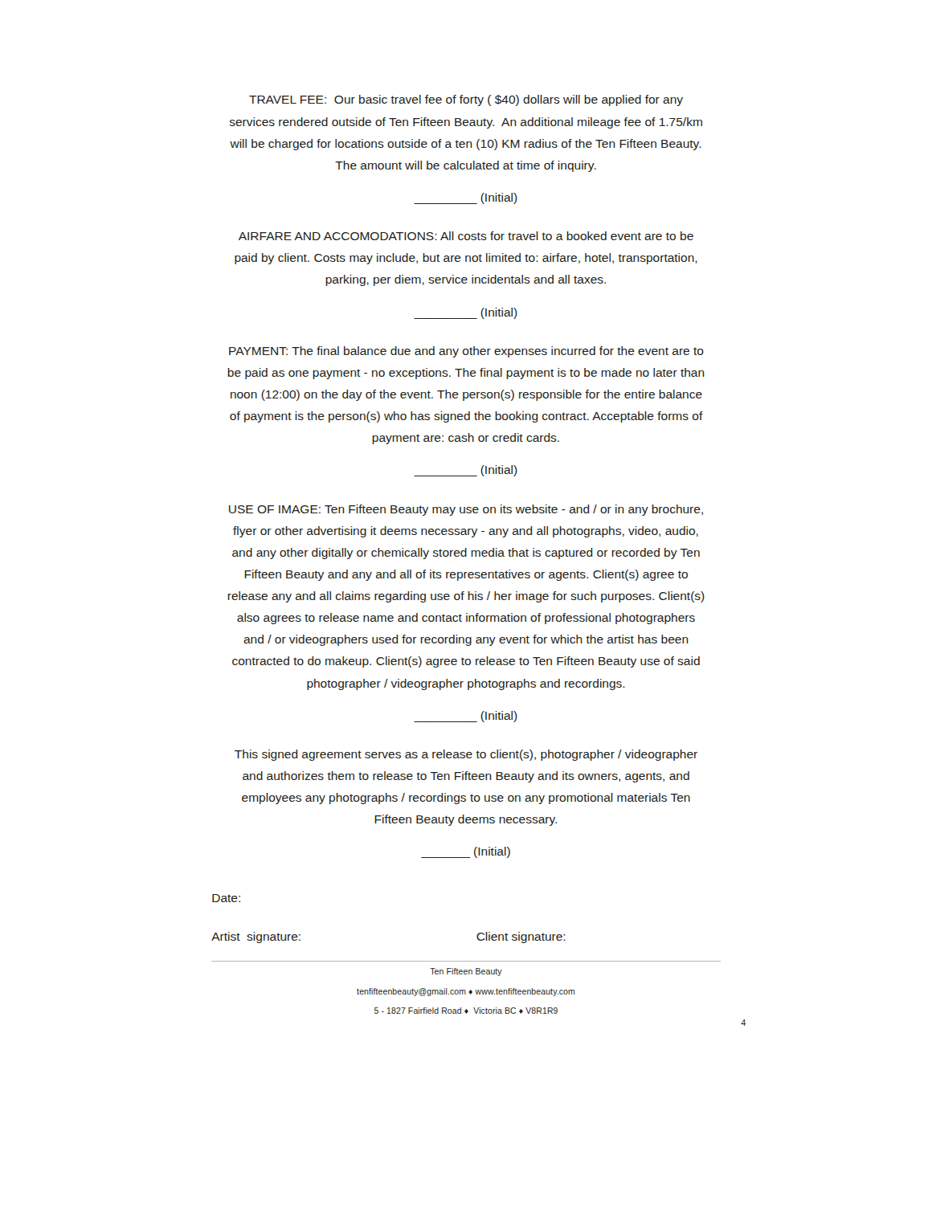TRAVEL FEE: Our basic travel fee of forty ( $40) dollars will be applied for any services rendered outside of Ten Fifteen Beauty. An additional mileage fee of 1.75/km will be charged for locations outside of a ten (10) KM radius of the Ten Fifteen Beauty. The amount will be calculated at time of inquiry.
_________ (Initial)
AIRFARE AND ACCOMODATIONS: All costs for travel to a booked event are to be paid by client. Costs may include, but are not limited to: airfare, hotel, transportation, parking, per diem, service incidentals and all taxes.
_________ (Initial)
PAYMENT: The final balance due and any other expenses incurred for the event are to be paid as one payment - no exceptions. The final payment is to be made no later than noon (12:00) on the day of the event. The person(s) responsible for the entire balance of payment is the person(s) who has signed the booking contract. Acceptable forms of payment are: cash or credit cards.
_________ (Initial)
USE OF IMAGE: Ten Fifteen Beauty may use on its website - and / or in any brochure, flyer or other advertising it deems necessary - any and all photographs, video, audio, and any other digitally or chemically stored media that is captured or recorded by Ten Fifteen Beauty and any and all of its representatives or agents. Client(s) agree to release any and all claims regarding use of his / her image for such purposes. Client(s) also agrees to release name and contact information of professional photographers and / or videographers used for recording any event for which the artist has been contracted to do makeup. Client(s) agree to release to Ten Fifteen Beauty use of said photographer / videographer photographs and recordings.
_________ (Initial)
This signed agreement serves as a release to client(s), photographer / videographer and authorizes them to release to Ten Fifteen Beauty and its owners, agents, and employees any photographs / recordings to use on any promotional materials Ten Fifteen Beauty deems necessary.
_______ (Initial)
Date:
Artist signature: Client signature:
Ten Fifteen Beauty
tenfifteenbeauty@gmail.com ♦ www.tenfifteenbeauty.com
5 - 1827 Fairfield Road ♦ Victoria BC ♦ V8R1R9
4